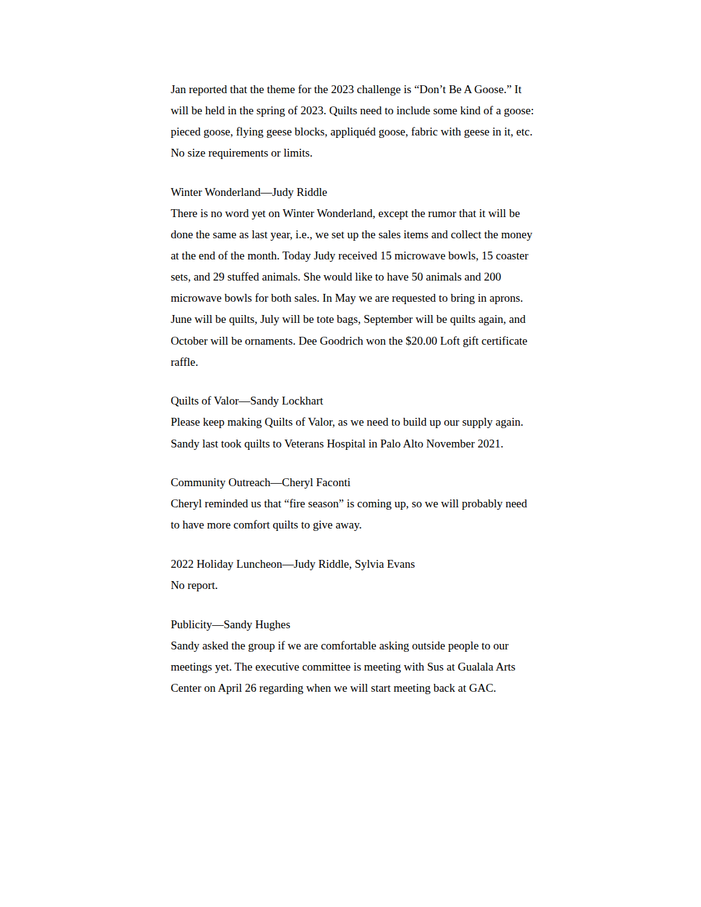Jan reported that the theme for the 2023 challenge is “Don’t Be A Goose.” It will be held in the spring of 2023. Quilts need to include some kind of a goose: pieced goose, flying geese blocks, appliquéd goose, fabric with geese in it, etc. No size requirements or limits.
Winter Wonderland—Judy Riddle
There is no word yet on Winter Wonderland, except the rumor that it will be done the same as last year, i.e., we set up the sales items and collect the money at the end of the month. Today Judy received 15 microwave bowls, 15 coaster sets, and 29 stuffed animals. She would like to have 50 animals and 200 microwave bowls for both sales. In May we are requested to bring in aprons. June will be quilts, July will be tote bags, September will be quilts again, and October will be ornaments. Dee Goodrich won the $20.00 Loft gift certificate raffle.
Quilts of Valor—Sandy Lockhart
Please keep making Quilts of Valor, as we need to build up our supply again. Sandy last took quilts to Veterans Hospital in Palo Alto November 2021.
Community Outreach—Cheryl Faconti
Cheryl reminded us that “fire season” is coming up, so we will probably need to have more comfort quilts to give away.
2022 Holiday Luncheon—Judy Riddle, Sylvia Evans
No report.
Publicity—Sandy Hughes
Sandy asked the group if we are comfortable asking outside people to our meetings yet. The executive committee is meeting with Sus at Gualala Arts Center on April 26 regarding when we will start meeting back at GAC.